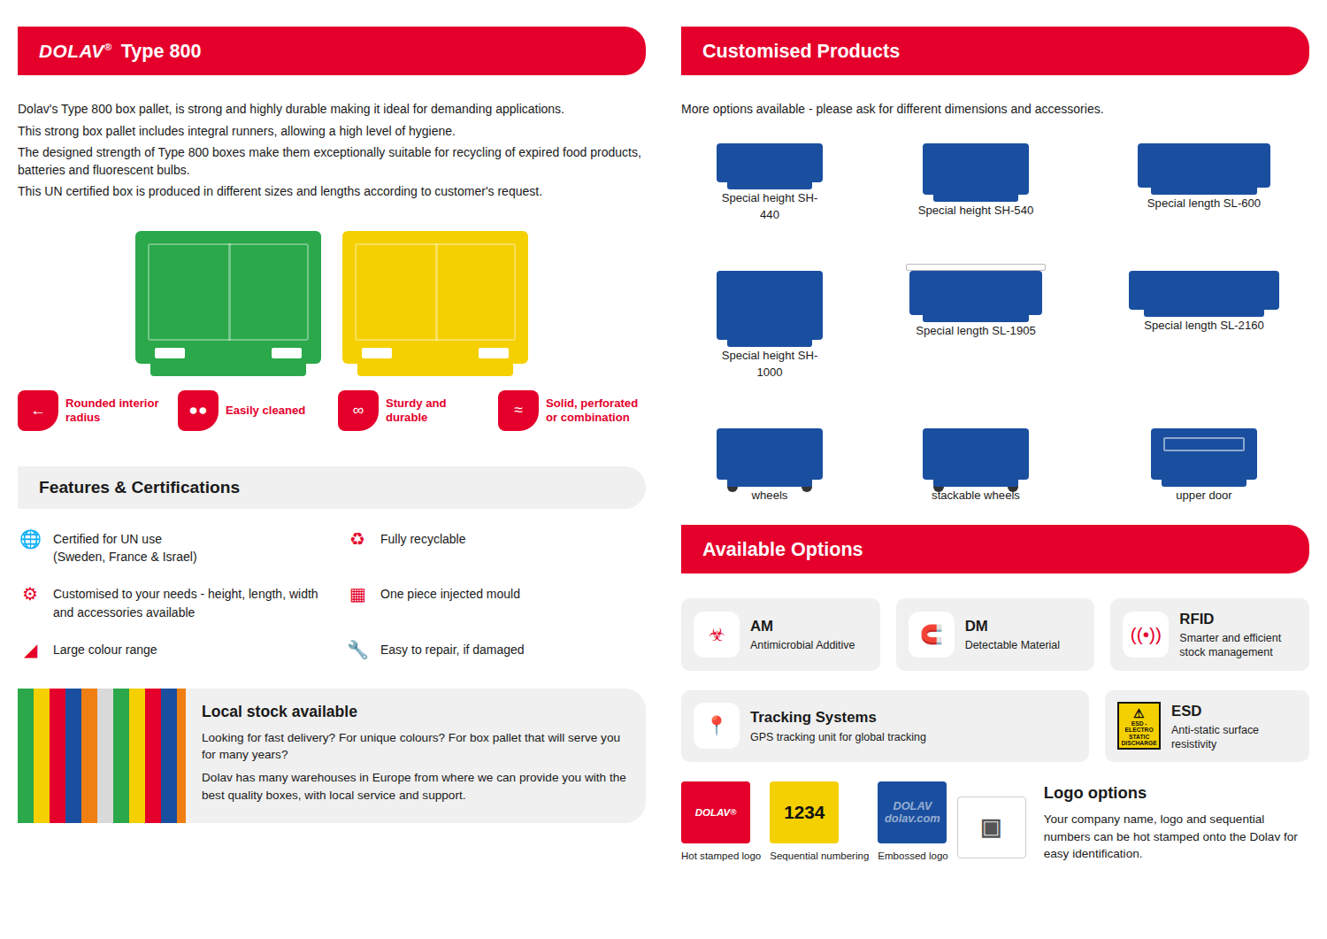DOLAV® Type 800
Dolav's Type 800 box pallet, is strong and highly durable making it ideal for demanding applications.
This strong box pallet includes integral runners, allowing a high level of hygiene.
The designed strength of Type 800 boxes make them exceptionally suitable for recycling of expired food products, batteries and fluorescent bulbs.
This UN certified box is produced in different sizes and lengths according to customer's request.
←
Rounded interior radius
●●
Easily cleaned
∞
Sturdy and durable
≈
Solid, perforated or combination
Features & Certifications
🌐 Certified for UN use
(Sweden, France & Israel)
♻ Fully recyclable
⚙ Customised to your needs - height, length, width and accessories available
▦ One piece injected mould
◢ Large colour range
🔧 Easy to repair, if damaged
Local stock available
Looking for fast delivery? For unique colours? For box pallet that will serve you for many years?
Dolav has many warehouses in Europe from where we can provide you with the best quality boxes, with local service and support.
Customised Products
More options available - please ask for different dimensions and accessories.
Special height SH-440
Special height SH-540
Special length SL-600
Special height SH-1000
Special length SL-1905
Special length SL-2160
wheels
stackable wheels
upper door
Available Options
☣
AM
Antimicrobial Additive
🧲
DM
Detectable Material
((•))
RFID
Smarter and efficient stock management
📍
Tracking Systems
GPS tracking unit for global tracking
⚠ ESD - ELECTRO
STATIC DISCHARGE
ESD
Anti-static surface resistivity
DOLAV®
Hot stamped logo
1234
Sequential numbering
DOLAV dolav.com
Embossed logo
▣
Logo options
Your company name, logo and sequential numbers can be hot stamped onto the Dolav for easy identification.